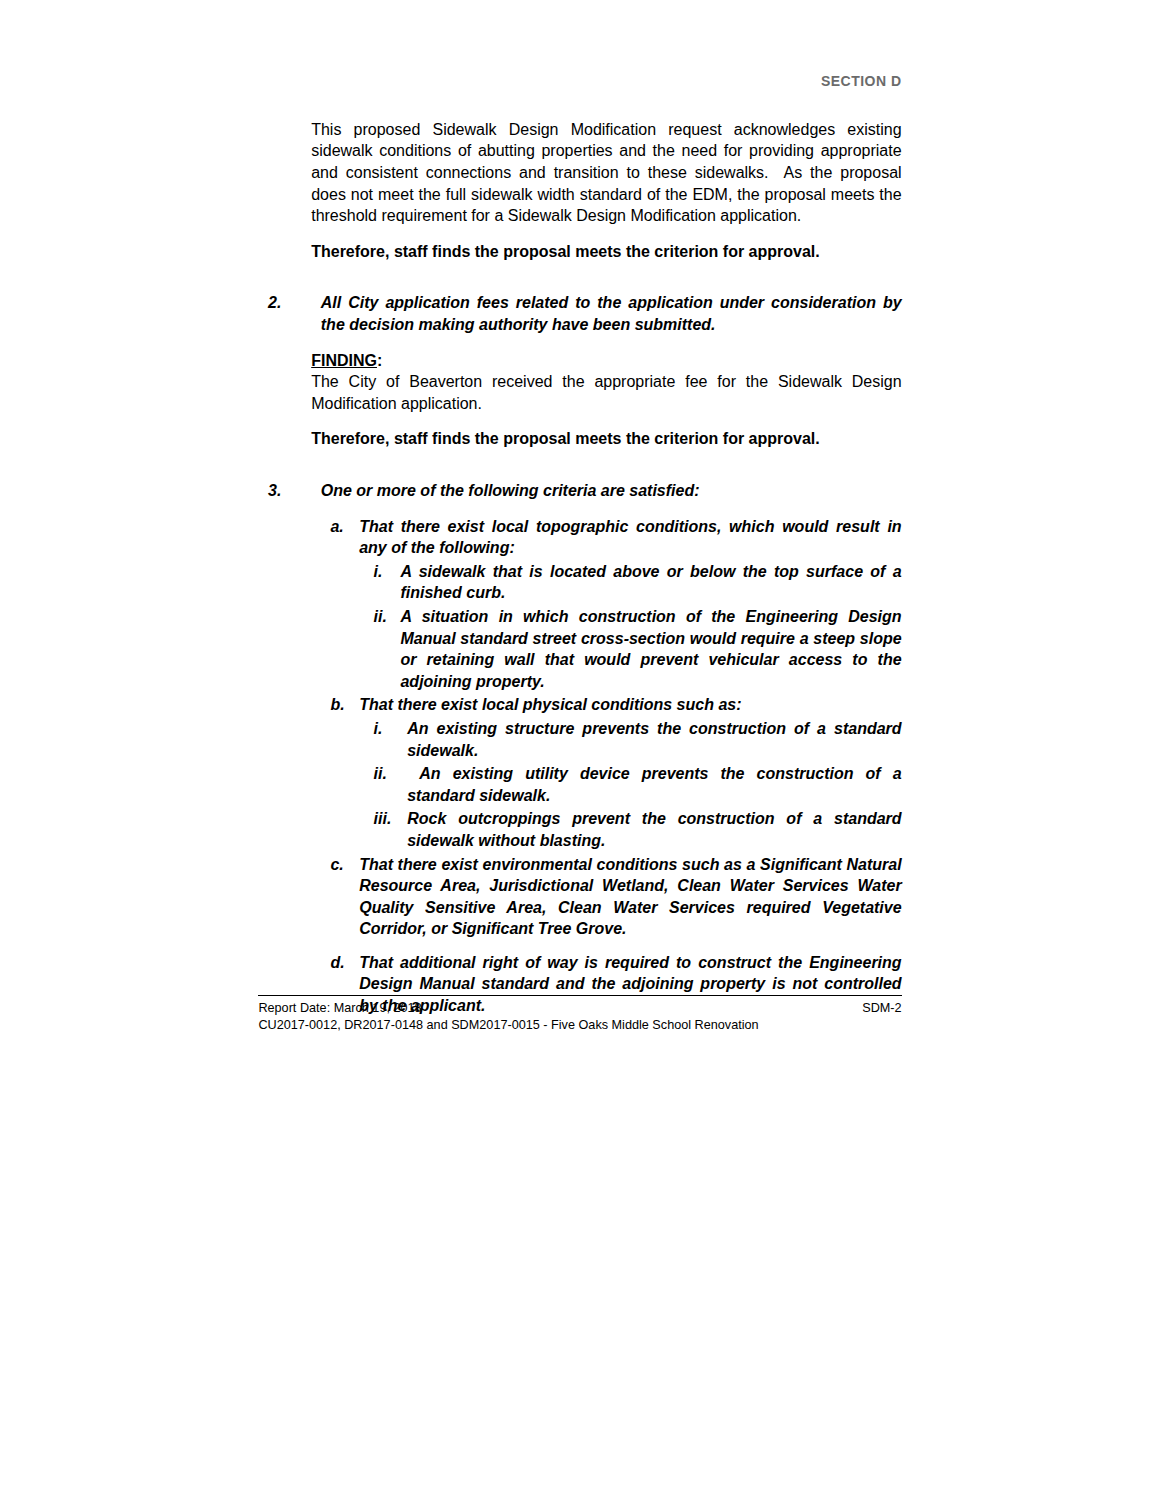SECTION D
This proposed Sidewalk Design Modification request acknowledges existing sidewalk conditions of abutting properties and the need for providing appropriate and consistent connections and transition to these sidewalks. As the proposal does not meet the full sidewalk width standard of the EDM, the proposal meets the threshold requirement for a Sidewalk Design Modification application.
Therefore, staff finds the proposal meets the criterion for approval.
2.
All City application fees related to the application under consideration by the decision making authority have been submitted.
FINDING:
The City of Beaverton received the appropriate fee for the Sidewalk Design Modification application.
Therefore, staff finds the proposal meets the criterion for approval.
3.
One or more of the following criteria are satisfied:
a.
That there exist local topographic conditions, which would result in any of the following:
i.
A sidewalk that is located above or below the top surface of a finished curb.
ii.
A situation in which construction of the Engineering Design Manual standard street cross-section would require a steep slope or retaining wall that would prevent vehicular access to the adjoining property.
b.
That there exist local physical conditions such as:
i.
An existing structure prevents the construction of a standard sidewalk.
ii.
An existing utility device prevents the construction of a standard sidewalk.
iii.
Rock outcroppings prevent the construction of a standard sidewalk without blasting.
c.
That there exist environmental conditions such as a Significant Natural Resource Area, Jurisdictional Wetland, Clean Water Services Water Quality Sensitive Area, Clean Water Services required Vegetative Corridor, or Significant Tree Grove.
d.
That additional right of way is required to construct the Engineering Design Manual standard and the adjoining property is not controlled by the applicant.
Report Date: March 19, 2018
CU2017-0012, DR2017-0148 and SDM2017-0015 - Five Oaks Middle School Renovation
SDM-2